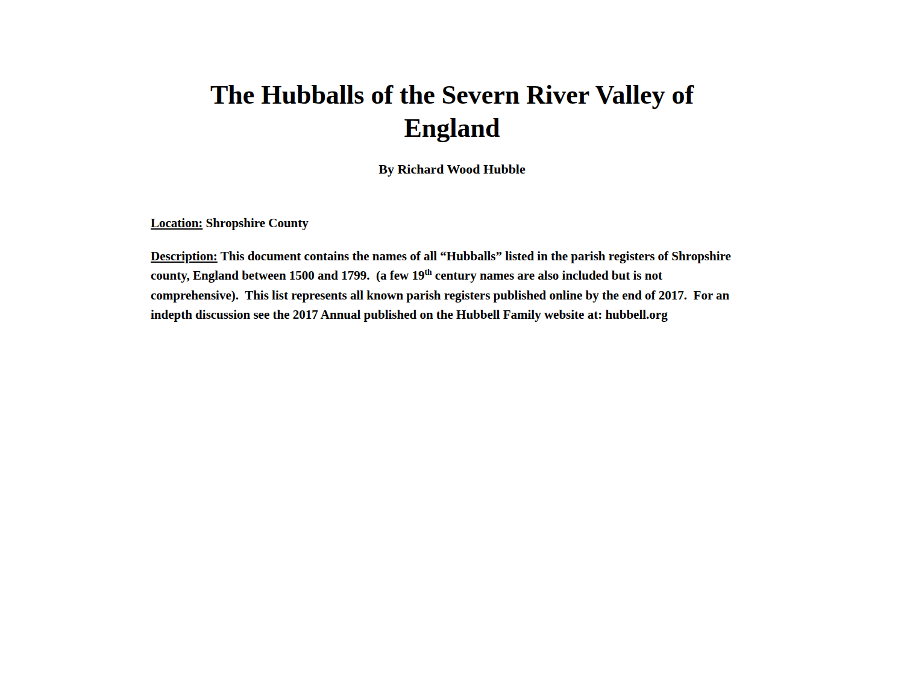The Hubballs of the Severn River Valley of England
By Richard Wood Hubble
Location: Shropshire County
Description: This document contains the names of all “Hubballs” listed in the parish registers of Shropshire county, England between 1500 and 1799. (a few 19th century names are also included but is not comprehensive). This list represents all known parish registers published online by the end of 2017. For an indepth discussion see the 2017 Annual published on the Hubbell Family website at: hubbell.org